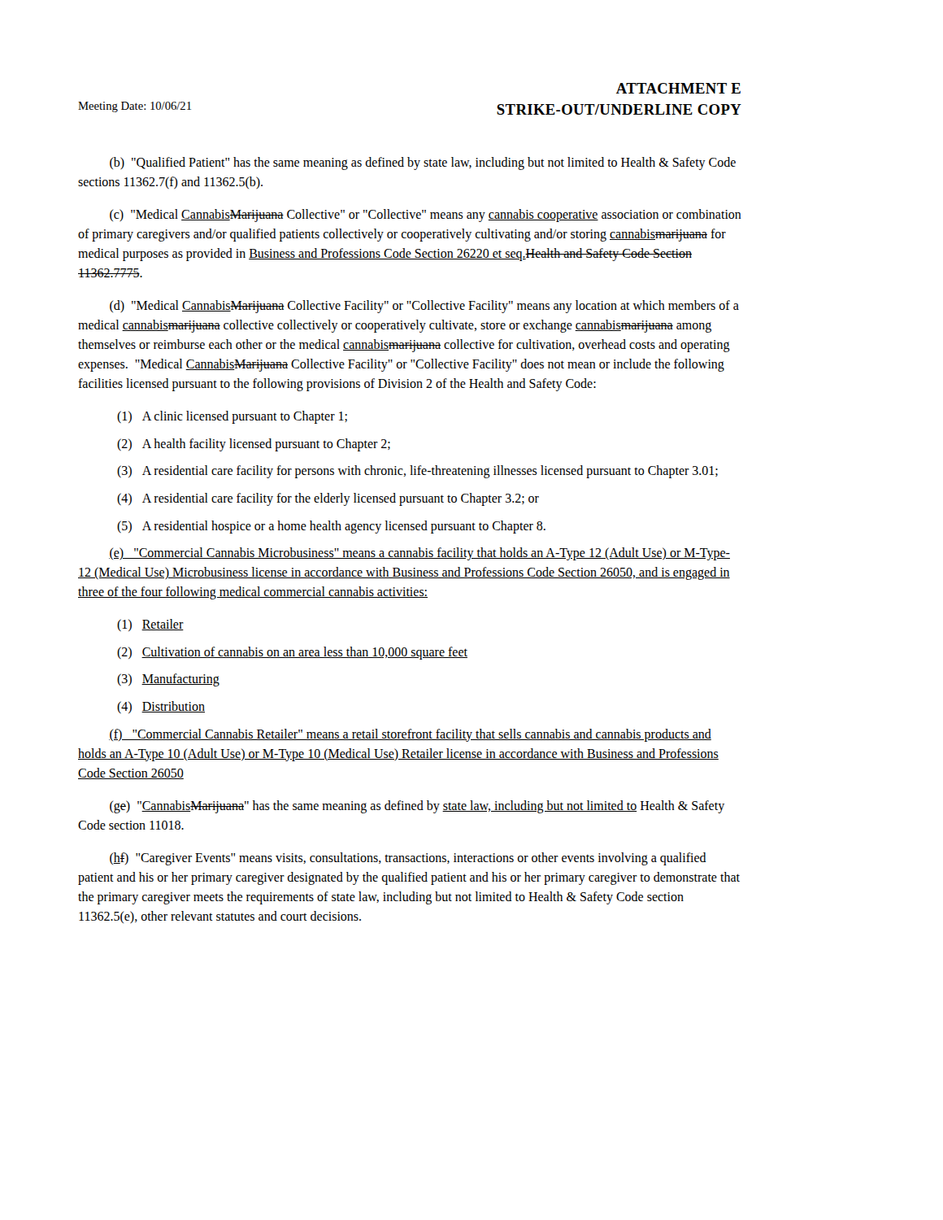Meeting Date: 10/06/21
ATTACHMENT E
STRIKE-OUT/UNDERLINE COPY
(b) "Qualified Patient" has the same meaning as defined by state law, including but not limited to Health & Safety Code sections 11362.7(f) and 11362.5(b).
(c) "Medical Cannabis Marijuana Collective" or "Collective" means any cannabis cooperative association or combination of primary caregivers and/or qualified patients collectively or cooperatively cultivating and/or storing cannabis marijuana for medical purposes as provided in Business and Professions Code Section 26220 et seq. Health and Safety Code Section 11362.7775.
(d) "Medical Cannabis Marijuana Collective Facility" or "Collective Facility" means any location at which members of a medical cannabis marijuana collective collectively or cooperatively cultivate, store or exchange cannabis marijuana among themselves or reimburse each other or the medical cannabis marijuana collective for cultivation, overhead costs and operating expenses. "Medical Cannabis Marijuana Collective Facility" or "Collective Facility" does not mean or include the following facilities licensed pursuant to the following provisions of Division 2 of the Health and Safety Code:
(1) A clinic licensed pursuant to Chapter 1;
(2) A health facility licensed pursuant to Chapter 2;
(3) A residential care facility for persons with chronic, life-threatening illnesses licensed pursuant to Chapter 3.01;
(4) A residential care facility for the elderly licensed pursuant to Chapter 3.2; or
(5) A residential hospice or a home health agency licensed pursuant to Chapter 8.
(e) "Commercial Cannabis Microbusiness" means a cannabis facility that holds an A-Type 12 (Adult Use) or M-Type-12 (Medical Use) Microbusiness license in accordance with Business and Professions Code Section 26050, and is engaged in three of the four following medical commercial cannabis activities:
(1) Retailer
(2) Cultivation of cannabis on an area less than 10,000 square feet
(3) Manufacturing
(4) Distribution
(f) "Commercial Cannabis Retailer" means a retail storefront facility that sells cannabis and cannabis products and holds an A-Type 10 (Adult Use) or M-Type 10 (Medical Use) Retailer license in accordance with Business and Professions Code Section 26050
(ge) "Cannabis Marijuana" has the same meaning as defined by state law, including but not limited to Health & Safety Code section 11018.
(hf) "Caregiver Events" means visits, consultations, transactions, interactions or other events involving a qualified patient and his or her primary caregiver designated by the qualified patient and his or her primary caregiver to demonstrate that the primary caregiver meets the requirements of state law, including but not limited to Health & Safety Code section 11362.5(e), other relevant statutes and court decisions.